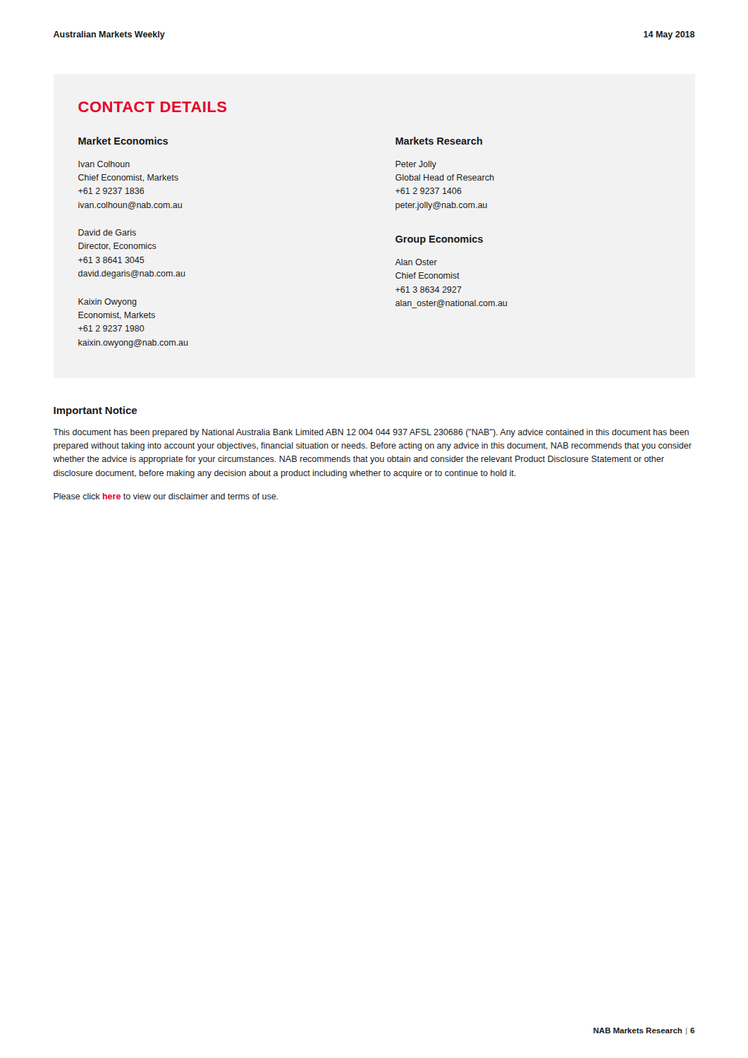Australian Markets Weekly 14 May 2018
CONTACT DETAILS
Market Economics
Ivan Colhoun
Chief Economist, Markets
+61 2 9237 1836
ivan.colhoun@nab.com.au
David de Garis
Director, Economics
+61 3 8641 3045
david.degaris@nab.com.au
Kaixin Owyong
Economist, Markets
+61 2 9237 1980
kaixin.owyong@nab.com.au
Markets Research
Peter Jolly
Global Head of Research
+61 2 9237 1406
peter.jolly@nab.com.au
Group Economics
Alan Oster
Chief Economist
+61 3 8634 2927
alan_oster@national.com.au
Important Notice
This document has been prepared by National Australia Bank Limited ABN 12 004 044 937 AFSL 230686 ("NAB"). Any advice contained in this document has been prepared without taking into account your objectives, financial situation or needs. Before acting on any advice in this document, NAB recommends that you consider whether the advice is appropriate for your circumstances. NAB recommends that you obtain and consider the relevant Product Disclosure Statement or other disclosure document, before making any decision about a product including whether to acquire or to continue to hold it.
Please click here to view our disclaimer and terms of use.
NAB Markets Research|6